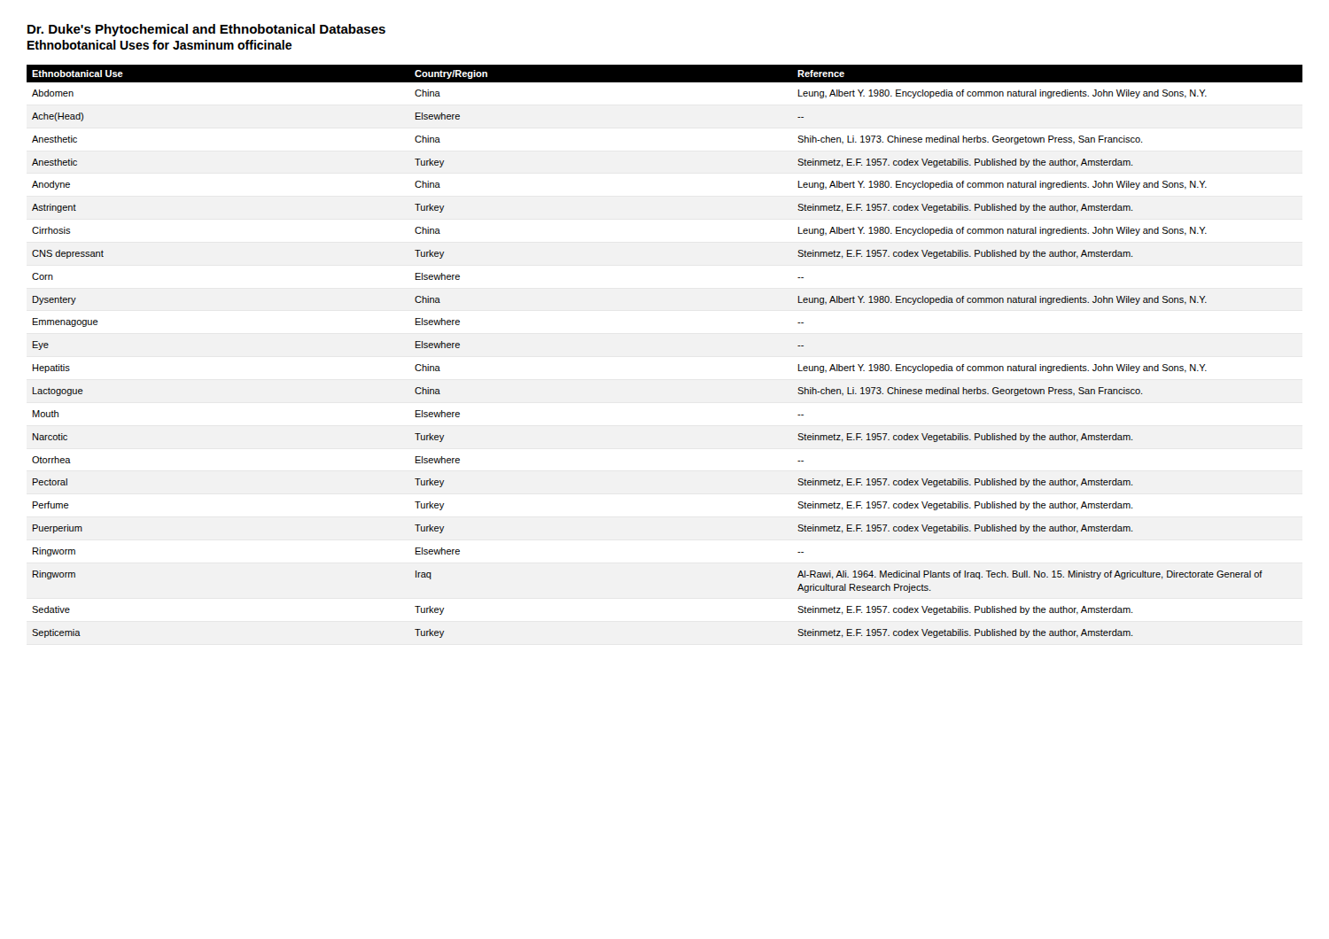Dr. Duke's Phytochemical and Ethnobotanical Databases
Ethnobotanical Uses for Jasminum officinale
| Ethnobotanical Use | Country/Region | Reference |
| --- | --- | --- |
| Abdomen | China | Leung, Albert Y. 1980. Encyclopedia of common natural ingredients. John Wiley and Sons, N.Y. |
| Ache(Head) | Elsewhere | -- |
| Anesthetic | China | Shih-chen, Li. 1973. Chinese medinal herbs. Georgetown Press, San Francisco. |
| Anesthetic | Turkey | Steinmetz, E.F. 1957. codex Vegetabilis. Published by the author, Amsterdam. |
| Anodyne | China | Leung, Albert Y. 1980. Encyclopedia of common natural ingredients. John Wiley and Sons, N.Y. |
| Astringent | Turkey | Steinmetz, E.F. 1957. codex Vegetabilis. Published by the author, Amsterdam. |
| Cirrhosis | China | Leung, Albert Y. 1980. Encyclopedia of common natural ingredients. John Wiley and Sons, N.Y. |
| CNS depressant | Turkey | Steinmetz, E.F. 1957. codex Vegetabilis. Published by the author, Amsterdam. |
| Corn | Elsewhere | -- |
| Dysentery | China | Leung, Albert Y. 1980. Encyclopedia of common natural ingredients. John Wiley and Sons, N.Y. |
| Emmenagogue | Elsewhere | -- |
| Eye | Elsewhere | -- |
| Hepatitis | China | Leung, Albert Y. 1980. Encyclopedia of common natural ingredients. John Wiley and Sons, N.Y. |
| Lactogogue | China | Shih-chen, Li. 1973. Chinese medinal herbs. Georgetown Press, San Francisco. |
| Mouth | Elsewhere | -- |
| Narcotic | Turkey | Steinmetz, E.F. 1957. codex Vegetabilis. Published by the author, Amsterdam. |
| Otorrhea | Elsewhere | -- |
| Pectoral | Turkey | Steinmetz, E.F. 1957. codex Vegetabilis. Published by the author, Amsterdam. |
| Perfume | Turkey | Steinmetz, E.F. 1957. codex Vegetabilis. Published by the author, Amsterdam. |
| Puerperium | Turkey | Steinmetz, E.F. 1957. codex Vegetabilis. Published by the author, Amsterdam. |
| Ringworm | Elsewhere | -- |
| Ringworm | Iraq | Al-Rawi, Ali. 1964. Medicinal Plants of Iraq. Tech. Bull. No. 15. Ministry of Agriculture, Directorate General of Agricultural Research Projects. |
| Sedative | Turkey | Steinmetz, E.F. 1957. codex Vegetabilis. Published by the author, Amsterdam. |
| Septicemia | Turkey | Steinmetz, E.F. 1957. codex Vegetabilis. Published by the author, Amsterdam. |